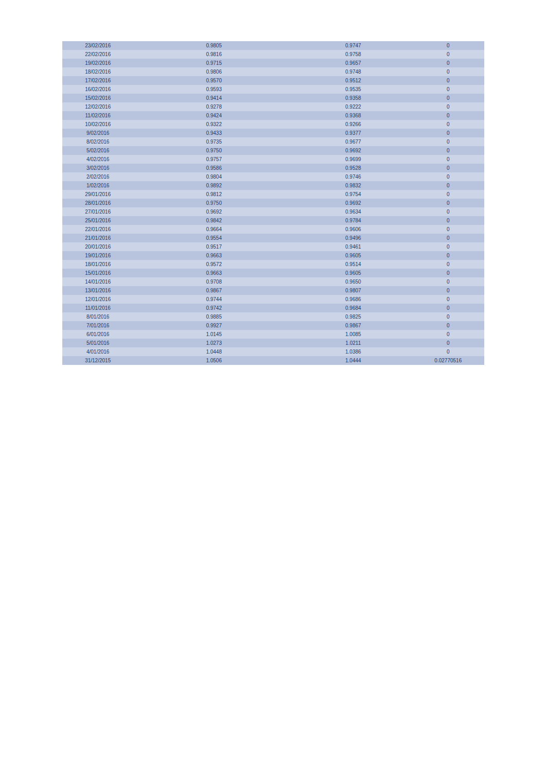| 23/02/2016 | 0.9805 | 0.9747 | 0 |
| 22/02/2016 | 0.9816 | 0.9758 | 0 |
| 19/02/2016 | 0.9715 | 0.9657 | 0 |
| 18/02/2016 | 0.9806 | 0.9748 | 0 |
| 17/02/2016 | 0.9570 | 0.9512 | 0 |
| 16/02/2016 | 0.9593 | 0.9535 | 0 |
| 15/02/2016 | 0.9414 | 0.9358 | 0 |
| 12/02/2016 | 0.9278 | 0.9222 | 0 |
| 11/02/2016 | 0.9424 | 0.9368 | 0 |
| 10/02/2016 | 0.9322 | 0.9266 | 0 |
| 9/02/2016 | 0.9433 | 0.9377 | 0 |
| 8/02/2016 | 0.9735 | 0.9677 | 0 |
| 5/02/2016 | 0.9750 | 0.9692 | 0 |
| 4/02/2016 | 0.9757 | 0.9699 | 0 |
| 3/02/2016 | 0.9586 | 0.9528 | 0 |
| 2/02/2016 | 0.9804 | 0.9746 | 0 |
| 1/02/2016 | 0.9892 | 0.9832 | 0 |
| 29/01/2016 | 0.9812 | 0.9754 | 0 |
| 28/01/2016 | 0.9750 | 0.9692 | 0 |
| 27/01/2016 | 0.9692 | 0.9634 | 0 |
| 25/01/2016 | 0.9842 | 0.9784 | 0 |
| 22/01/2016 | 0.9664 | 0.9606 | 0 |
| 21/01/2016 | 0.9554 | 0.9496 | 0 |
| 20/01/2016 | 0.9517 | 0.9461 | 0 |
| 19/01/2016 | 0.9663 | 0.9605 | 0 |
| 18/01/2016 | 0.9572 | 0.9514 | 0 |
| 15/01/2016 | 0.9663 | 0.9605 | 0 |
| 14/01/2016 | 0.9708 | 0.9650 | 0 |
| 13/01/2016 | 0.9867 | 0.9807 | 0 |
| 12/01/2016 | 0.9744 | 0.9686 | 0 |
| 11/01/2016 | 0.9742 | 0.9684 | 0 |
| 8/01/2016 | 0.9885 | 0.9825 | 0 |
| 7/01/2016 | 0.9927 | 0.9867 | 0 |
| 6/01/2016 | 1.0145 | 1.0085 | 0 |
| 5/01/2016 | 1.0273 | 1.0211 | 0 |
| 4/01/2016 | 1.0448 | 1.0386 | 0 |
| 31/12/2015 | 1.0506 | 1.0444 | 0.02770516 |